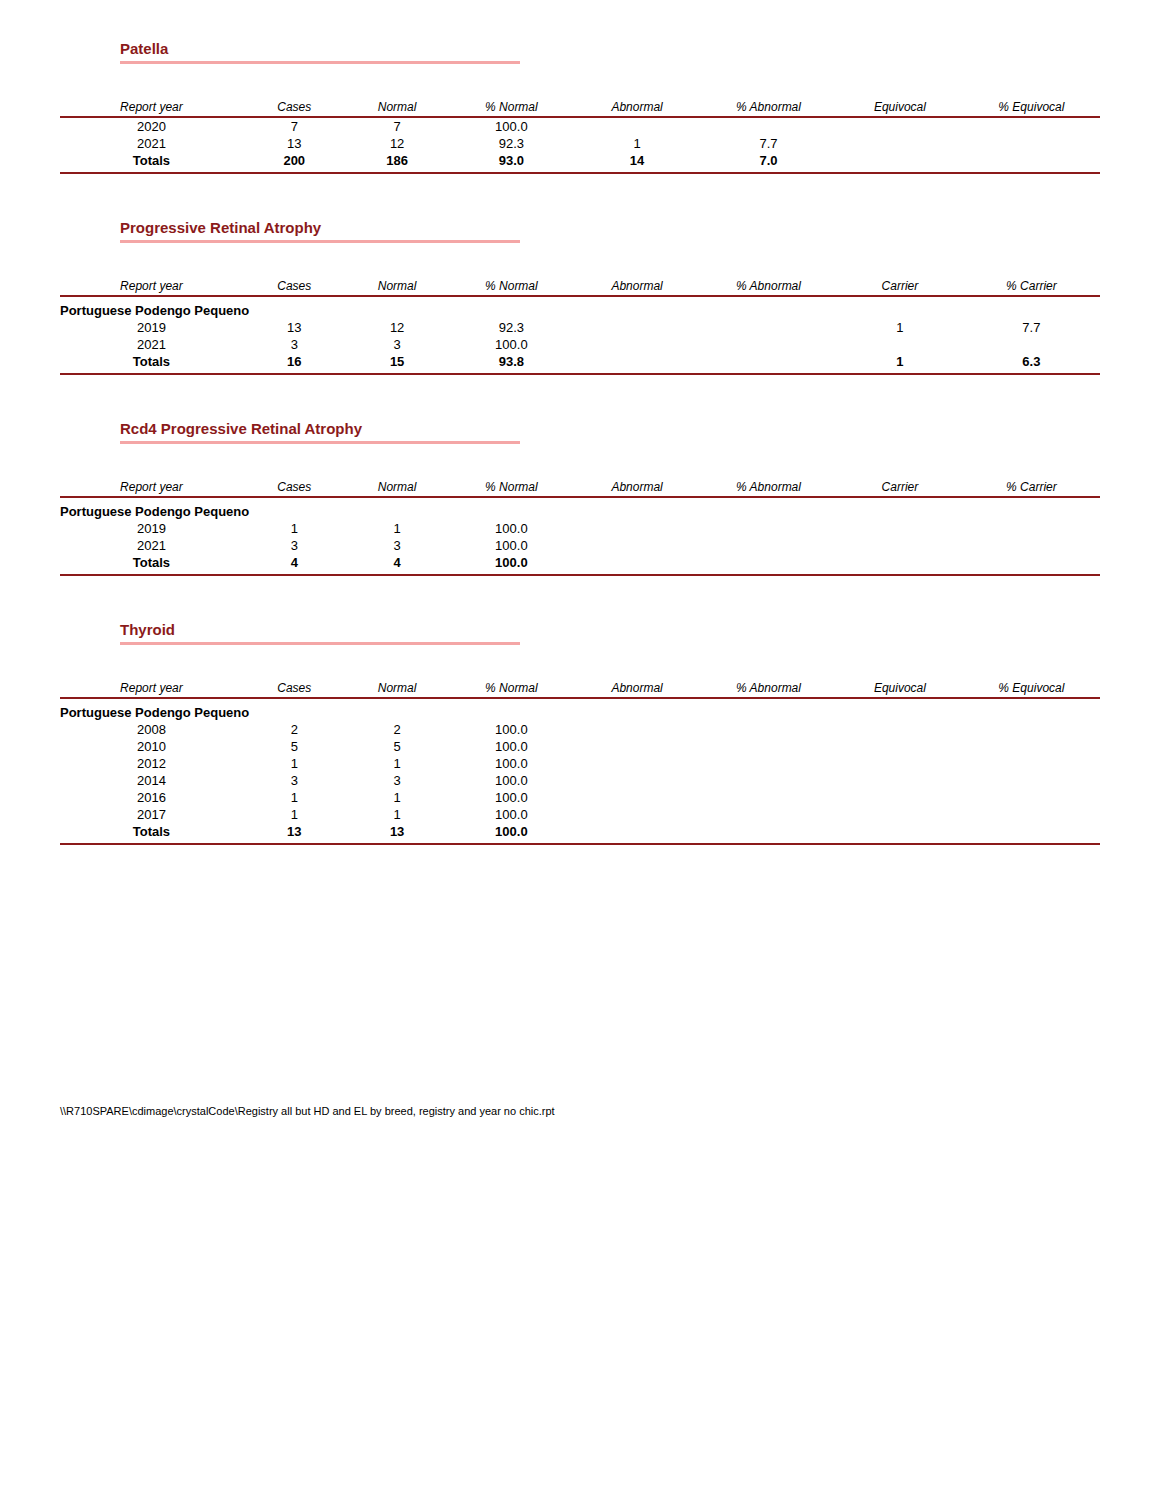Patella
| Report year | Cases | Normal | % Normal | Abnormal | % Abnormal | Equivocal | % Equivocal |
| --- | --- | --- | --- | --- | --- | --- | --- |
| 2020 | 7 | 7 | 100.0 | | | | |
| 2021 | 13 | 12 | 92.3 | 1 | 7.7 | | |
| Totals | 200 | 186 | 93.0 | 14 | 7.0 | | |
Progressive Retinal Atrophy
| Report year | Cases | Normal | % Normal | Abnormal | % Abnormal | Carrier | % Carrier |
| --- | --- | --- | --- | --- | --- | --- | --- |
| Portuguese Podengo Pequeno |
| 2019 | 13 | 12 | 92.3 | | | 1 | 7.7 |
| 2021 | 3 | 3 | 100.0 | | | | |
| Totals | 16 | 15 | 93.8 | | | 1 | 6.3 |
Rcd4 Progressive Retinal Atrophy
| Report year | Cases | Normal | % Normal | Abnormal | % Abnormal | Carrier | % Carrier |
| --- | --- | --- | --- | --- | --- | --- | --- |
| Portuguese Podengo Pequeno |
| 2019 | 1 | 1 | 100.0 | | | | |
| 2021 | 3 | 3 | 100.0 | | | | |
| Totals | 4 | 4 | 100.0 | | | | |
Thyroid
| Report year | Cases | Normal | % Normal | Abnormal | % Abnormal | Equivocal | % Equivocal |
| --- | --- | --- | --- | --- | --- | --- | --- |
| Portuguese Podengo Pequeno |
| 2008 | 2 | 2 | 100.0 | | | | |
| 2010 | 5 | 5 | 100.0 | | | | |
| 2012 | 1 | 1 | 100.0 | | | | |
| 2014 | 3 | 3 | 100.0 | | | | |
| 2016 | 1 | 1 | 100.0 | | | | |
| 2017 | 1 | 1 | 100.0 | | | | |
| Totals | 13 | 13 | 100.0 | | | | |
\\R710SPARE\cdimage\crystalCode\Registry all but HD and EL by breed, registry and year no chic.rpt